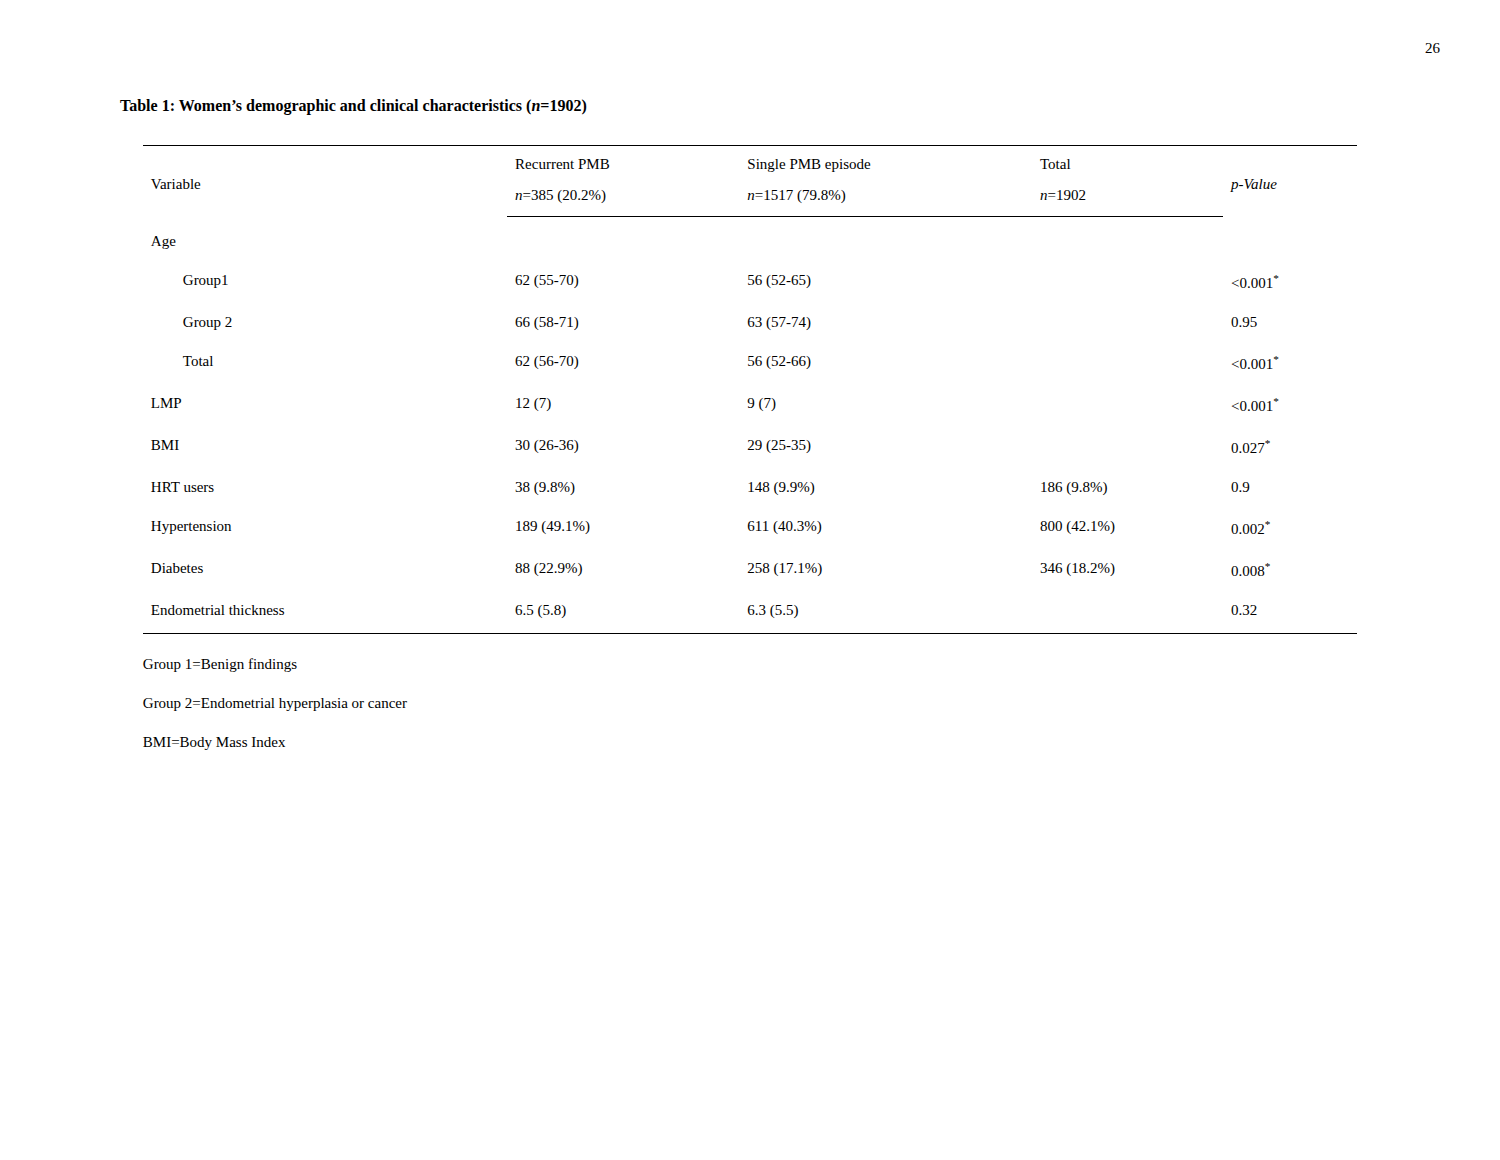26
Table 1: Women’s demographic and clinical characteristics (n=1902)
| Variable | Recurrent PMB | Single PMB episode | Total | p -Value |
| --- | --- | --- | --- | --- |
| n =385 (20.2%) | n =1517 (79.8%) | n =1902 |
| Age | | | | |
| Group1 | 62 (55-70) | 56 (52-65) | | <0.001 * |
| Group 2 | 66 (58-71) | 63 (57-74) | | 0.95 |
| Total | 62 (56-70) | 56 (52-66) | | <0.001 * |
| LMP | 12 (7) | 9 (7) | | <0.001 * |
| BMI | 30 (26-36) | 29 (25-35) | | 0.027 * |
| HRT users | 38 (9.8%) | 148 (9.9%) | 186 (9.8%) | 0.9 |
| Hypertension | 189 (49.1%) | 611 (40.3%) | 800 (42.1%) | 0.002 * |
| Diabetes | 88 (22.9%) | 258 (17.1%) | 346 (18.2%) | 0.008 * |
| Endometrial thickness | 6.5 (5.8) | 6.3 (5.5) | | 0.32 |
Group 1=Benign findings
Group 2=Endometrial hyperplasia or cancer
BMI=Body Mass Index